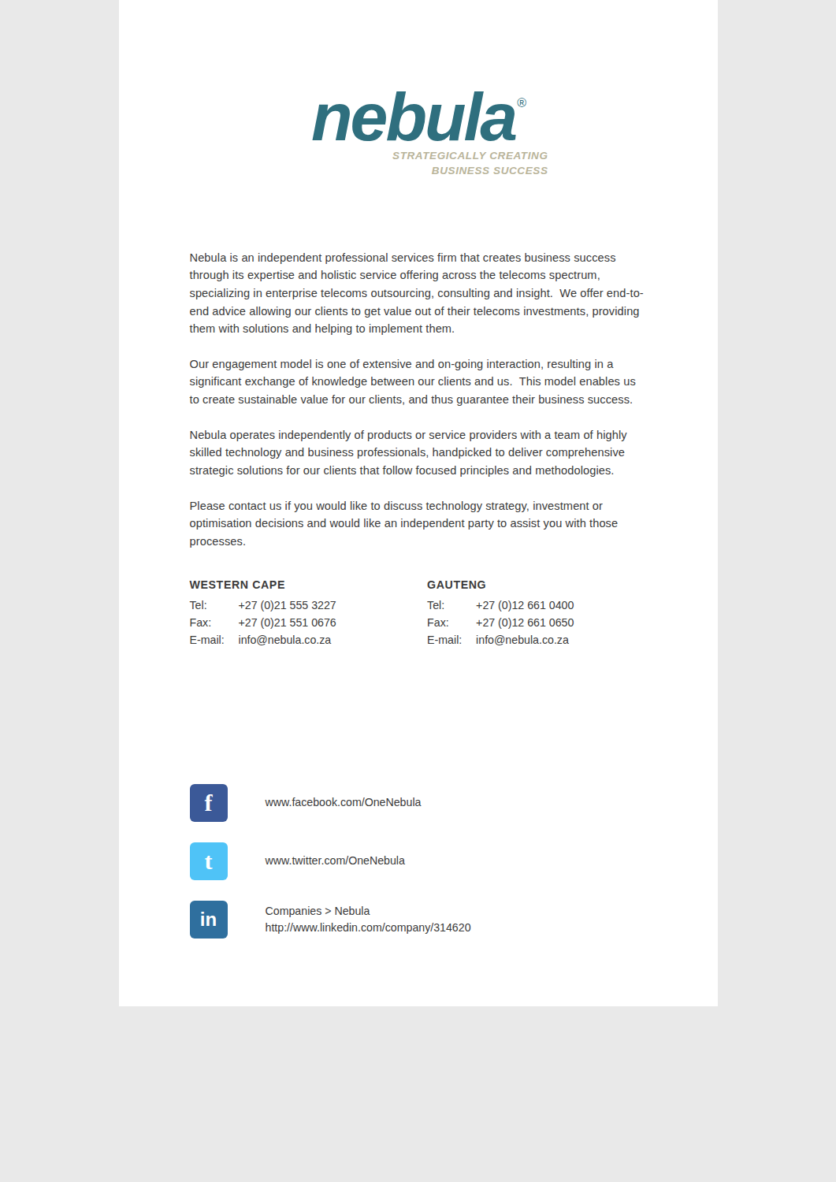nebula®
STRATEGICALLY CREATING
BUSINESS SUCCESS
Nebula is an independent professional services firm that creates business success through its expertise and holistic service offering across the telecoms spectrum, specializing in enterprise telecoms outsourcing, consulting and insight. We offer end-to-end advice allowing our clients to get value out of their telecoms investments, providing them with solutions and helping to implement them.
Our engagement model is one of extensive and on-going interaction, resulting in a significant exchange of knowledge between our clients and us. This model enables us to create sustainable value for our clients, and thus guarantee their business success.
Nebula operates independently of products or service providers with a team of highly skilled technology and business professionals, handpicked to deliver comprehensive strategic solutions for our clients that follow focused principles and methodologies.
Please contact us if you would like to discuss technology strategy, investment or optimisation decisions and would like an independent party to assist you with those processes.
| WESTERN CAPE / Tel: / +27 (0)21 555 3227 / / Fax: / +27 (0)21 551 0676 / / E-mail: / info@nebula.co.za / | GAUTENG / Tel: / +27 (0)12 661 0400 / / Fax: / +27 (0)12 661 0650 / / E-mail: / info@nebula.co.za / |
| f | www.facebook.com/OneNebula |
| t | www.twitter.com/OneNebula |
| in | Companies > Nebula http://www.linkedin.com/company/314620 |